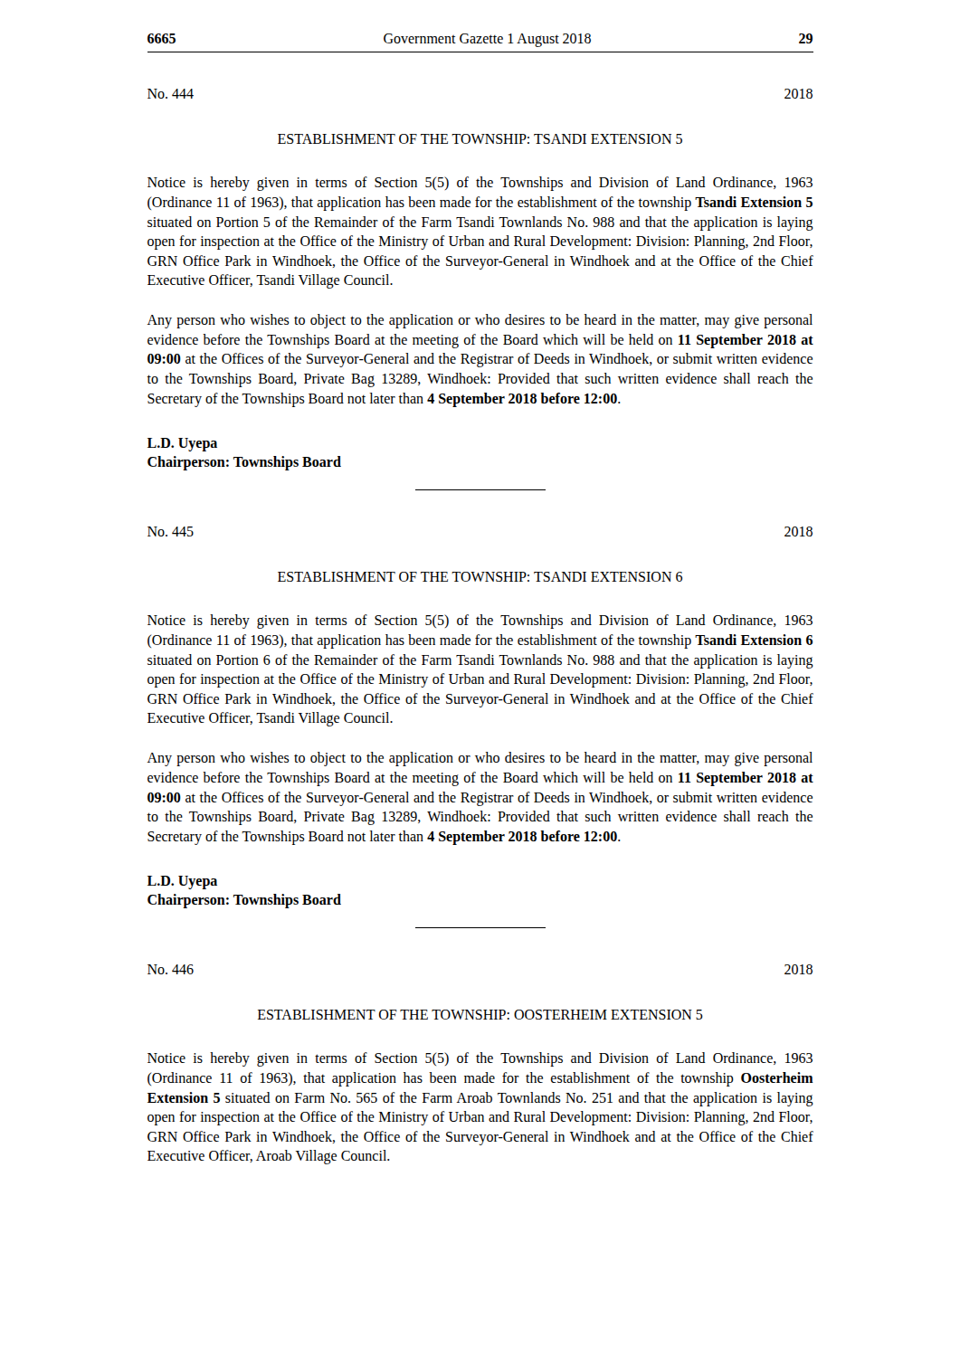6665 Government Gazette 1 August 2018 29
No. 444 2018
Establishment of the Township: Tsandi Extension 5
Notice is hereby given in terms of Section 5(5) of the Townships and Division of Land Ordinance, 1963 (Ordinance 11 of 1963), that application has been made for the establishment of the township Tsandi Extension 5 situated on Portion 5 of the Remainder of the Farm Tsandi Townlands No. 988 and that the application is laying open for inspection at the Office of the Ministry of Urban and Rural Development: Division: Planning, 2nd Floor, GRN Office Park in Windhoek, the Office of the Surveyor-General in Windhoek and at the Office of the Chief Executive Officer, Tsandi Village Council.
Any person who wishes to object to the application or who desires to be heard in the matter, may give personal evidence before the Townships Board at the meeting of the Board which will be held on 11 September 2018 at 09:00 at the Offices of the Surveyor-General and the Registrar of Deeds in Windhoek, or submit written evidence to the Townships Board, Private Bag 13289, Windhoek: Provided that such written evidence shall reach the Secretary of the Townships Board not later than 4 September 2018 before 12:00.
L.D. Uyepa Chairperson: Townships Board
No. 445 2018
Establishment of the Township: Tsandi Extension 6
Notice is hereby given in terms of Section 5(5) of the Townships and Division of Land Ordinance, 1963 (Ordinance 11 of 1963), that application has been made for the establishment of the township Tsandi Extension 6 situated on Portion 6 of the Remainder of the Farm Tsandi Townlands No. 988 and that the application is laying open for inspection at the Office of the Ministry of Urban and Rural Development: Division: Planning, 2nd Floor, GRN Office Park in Windhoek, the Office of the Surveyor-General in Windhoek and at the Office of the Chief Executive Officer, Tsandi Village Council.
Any person who wishes to object to the application or who desires to be heard in the matter, may give personal evidence before the Townships Board at the meeting of the Board which will be held on 11 September 2018 at 09:00 at the Offices of the Surveyor-General and the Registrar of Deeds in Windhoek, or submit written evidence to the Townships Board, Private Bag 13289, Windhoek: Provided that such written evidence shall reach the Secretary of the Townships Board not later than 4 September 2018 before 12:00.
L.D. Uyepa Chairperson: Townships Board
No. 446 2018
Establishment of the Township: Oosterheim Extension 5
Notice is hereby given in terms of Section 5(5) of the Townships and Division of Land Ordinance, 1963 (Ordinance 11 of 1963), that application has been made for the establishment of the township Oosterheim Extension 5 situated on Farm No. 565 of the Farm Aroab Townlands No. 251 and that the application is laying open for inspection at the Office of the Ministry of Urban and Rural Development: Division: Planning, 2nd Floor, GRN Office Park in Windhoek, the Office of the Surveyor-General in Windhoek and at the Office of the Chief Executive Officer, Aroab Village Council.